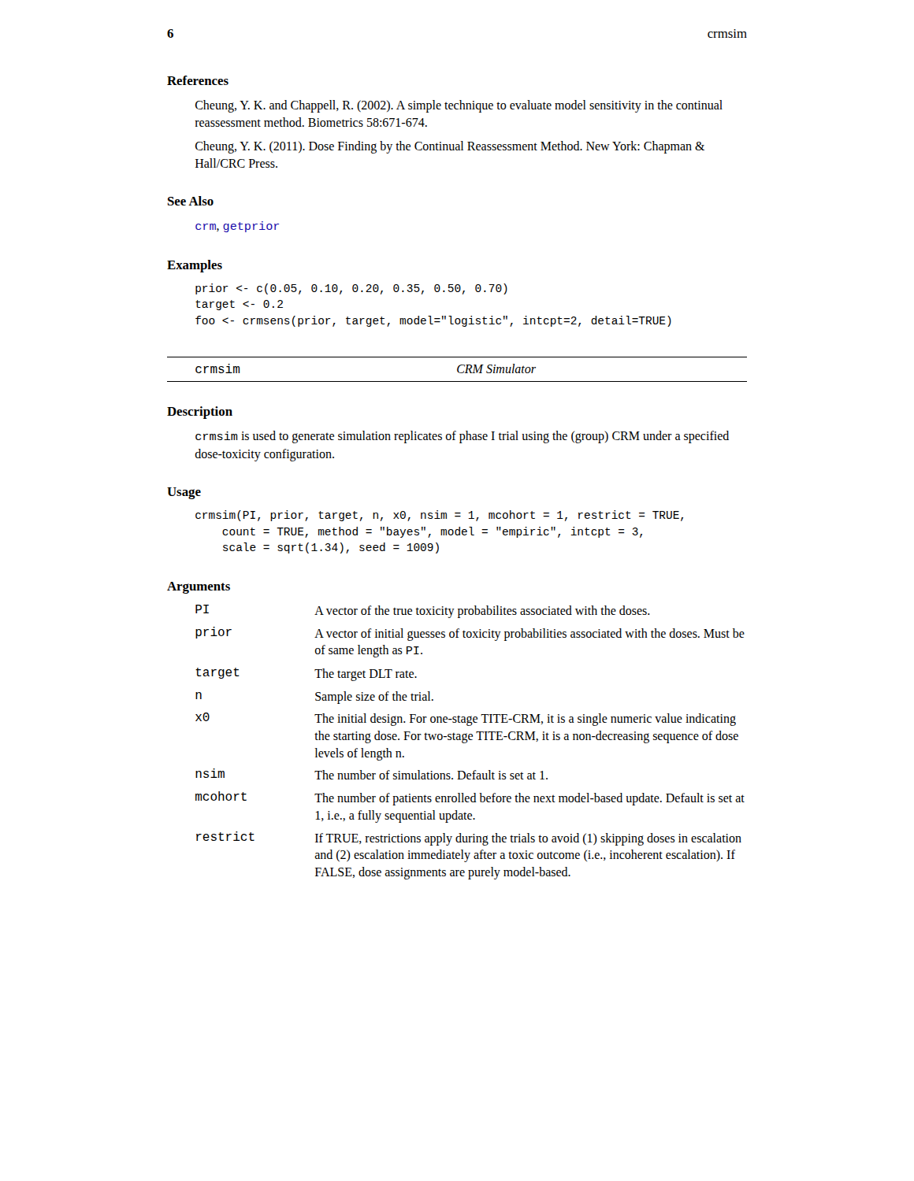6 crmsim
References
Cheung, Y. K. and Chappell, R. (2002). A simple technique to evaluate model sensitivity in the continual reassessment method. Biometrics 58:671-674.
Cheung, Y. K. (2011). Dose Finding by the Continual Reassessment Method. New York: Chapman & Hall/CRC Press.
See Also
crm, getprior
Examples
prior <- c(0.05, 0.10, 0.20, 0.35, 0.50, 0.70)
target <- 0.2
foo <- crmsens(prior, target, model="logistic", intcpt=2, detail=TRUE)
crmsim CRM Simulator
Description
crmsim is used to generate simulation replicates of phase I trial using the (group) CRM under a specified dose-toxicity configuration.
Usage
crmsim(PI, prior, target, n, x0, nsim = 1, mcohort = 1, restrict = TRUE,
    count = TRUE, method = "bayes", model = "empiric", intcpt = 3,
    scale = sqrt(1.34), seed = 1009)
Arguments
PI
A vector of the true toxicity probabilites associated with the doses.
prior
A vector of initial guesses of toxicity probabilities associated with the doses. Must be of same length as PI.
target
The target DLT rate.
n
Sample size of the trial.
x0
The initial design. For one-stage TITE-CRM, it is a single numeric value indicating the starting dose. For two-stage TITE-CRM, it is a non-decreasing sequence of dose levels of length n.
nsim
The number of simulations. Default is set at 1.
mcohort
The number of patients enrolled before the next model-based update. Default is set at 1, i.e., a fully sequential update.
restrict
If TRUE, restrictions apply during the trials to avoid (1) skipping doses in escalation and (2) escalation immediately after a toxic outcome (i.e., incoherent escalation). If FALSE, dose assignments are purely model-based.